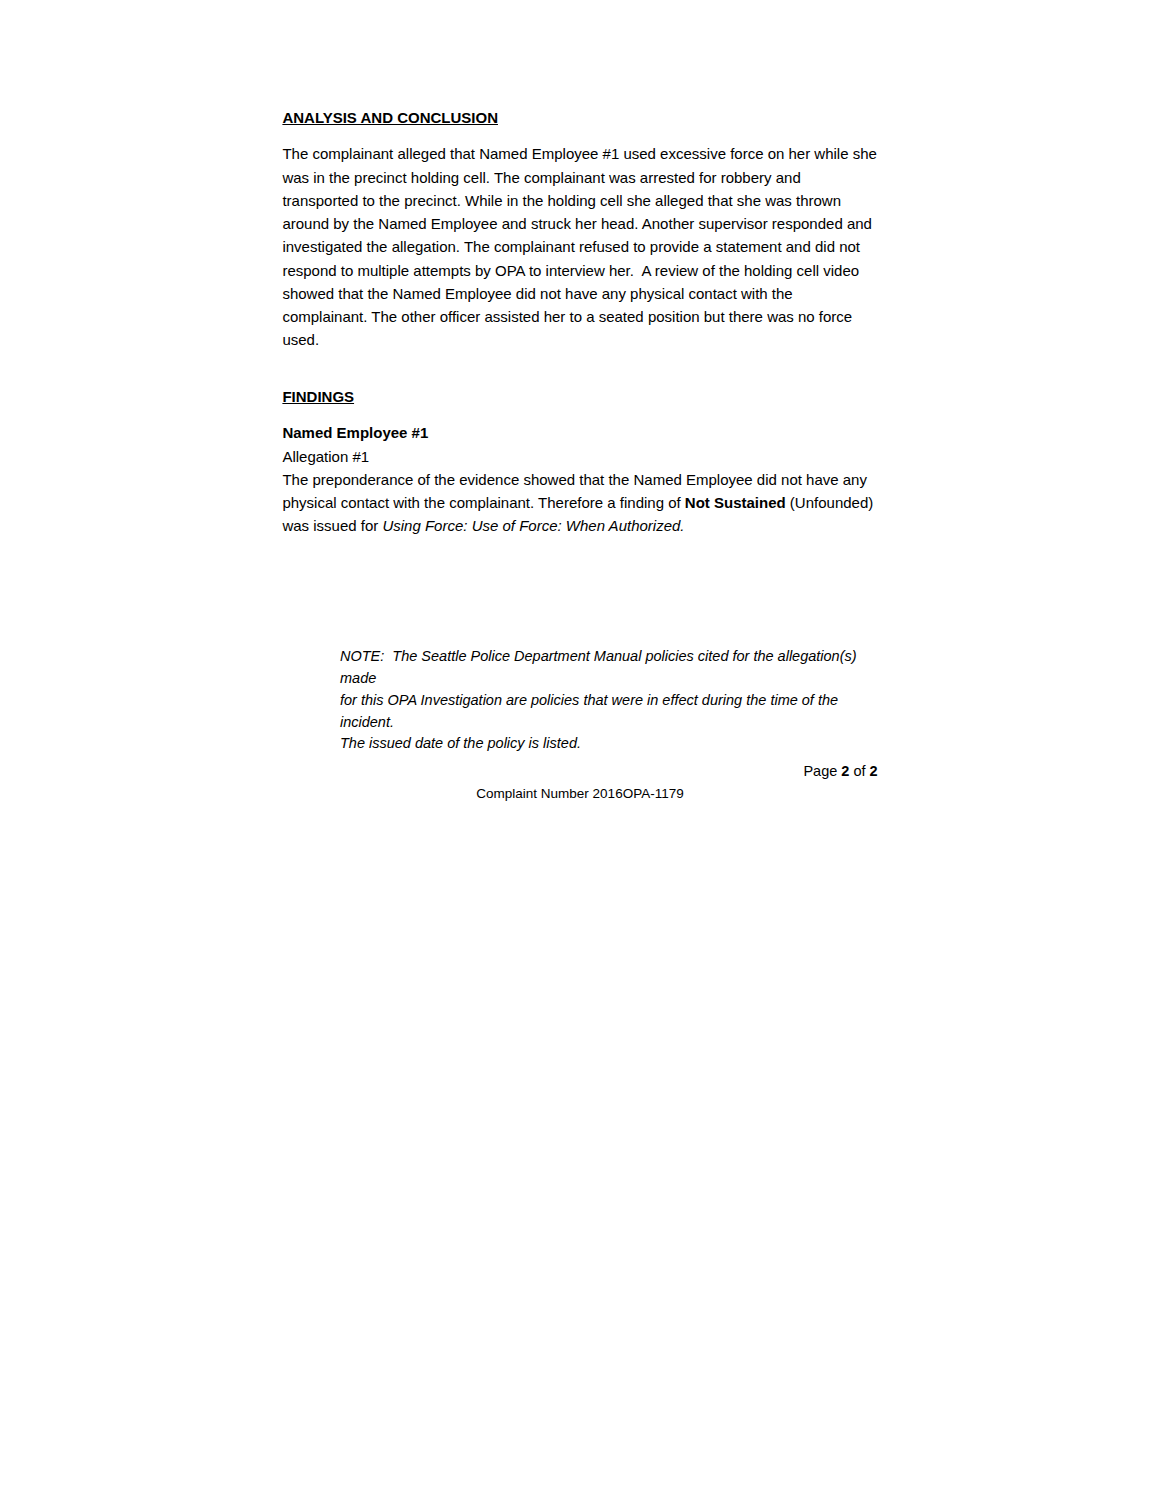ANALYSIS AND CONCLUSION
The complainant alleged that Named Employee #1 used excessive force on her while she was in the precinct holding cell. The complainant was arrested for robbery and transported to the precinct. While in the holding cell she alleged that she was thrown around by the Named Employee and struck her head. Another supervisor responded and investigated the allegation. The complainant refused to provide a statement and did not respond to multiple attempts by OPA to interview her. A review of the holding cell video showed that the Named Employee did not have any physical contact with the complainant. The other officer assisted her to a seated position but there was no force used.
FINDINGS
Named Employee #1
Allegation #1
The preponderance of the evidence showed that the Named Employee did not have any physical contact with the complainant. Therefore a finding of Not Sustained (Unfounded) was issued for Using Force: Use of Force: When Authorized.
NOTE: The Seattle Police Department Manual policies cited for the allegation(s) made
for this OPA Investigation are policies that were in effect during the time of the incident.
The issued date of the policy is listed.
Page 2 of 2
Complaint Number 2016OPA-1179